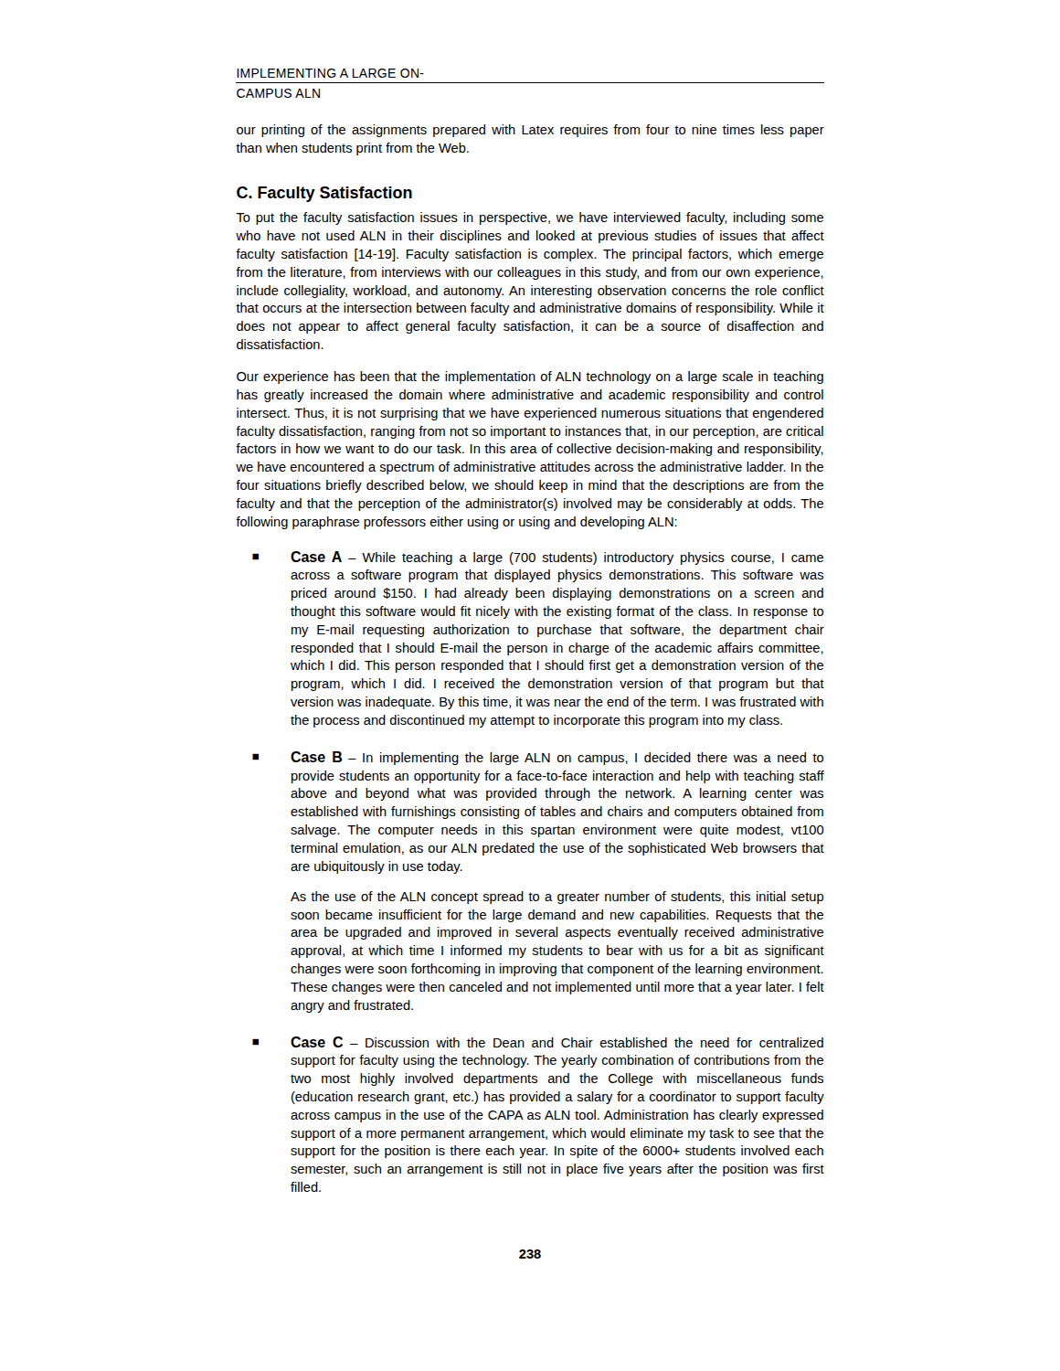IMPLEMENTING A LARGE ON-
CAMPUS ALN
our printing of the assignments prepared with Latex requires from four to nine times less paper than when students print from the Web.
C. Faculty Satisfaction
To put the faculty satisfaction issues in perspective, we have interviewed faculty, including some who have not used ALN in their disciplines and looked at previous studies of issues that affect faculty satisfaction [14-19]. Faculty satisfaction is complex. The principal factors, which emerge from the literature, from interviews with our colleagues in this study, and from our own experience, include collegiality, workload, and autonomy. An interesting observation concerns the role conflict that occurs at the intersection between faculty and administrative domains of responsibility. While it does not appear to affect general faculty satisfaction, it can be a source of disaffection and dissatisfaction.
Our experience has been that the implementation of ALN technology on a large scale in teaching has greatly increased the domain where administrative and academic responsibility and control intersect. Thus, it is not surprising that we have experienced numerous situations that engendered faculty dissatisfaction, ranging from not so important to instances that, in our perception, are critical factors in how we want to do our task. In this area of collective decision-making and responsibility, we have encountered a spectrum of administrative attitudes across the administrative ladder. In the four situations briefly described below, we should keep in mind that the descriptions are from the faculty and that the perception of the administrator(s) involved may be considerably at odds. The following paraphrase professors either using or using and developing ALN:
Case A – While teaching a large (700 students) introductory physics course, I came across a software program that displayed physics demonstrations. This software was priced around $150. I had already been displaying demonstrations on a screen and thought this software would fit nicely with the existing format of the class. In response to my E-mail requesting authorization to purchase that software, the department chair responded that I should E-mail the person in charge of the academic affairs committee, which I did. This person responded that I should first get a demonstration version of the program, which I did. I received the demonstration version of that program but that version was inadequate. By this time, it was near the end of the term. I was frustrated with the process and discontinued my attempt to incorporate this program into my class.
Case B – In implementing the large ALN on campus, I decided there was a need to provide students an opportunity for a face-to-face interaction and help with teaching staff above and beyond what was provided through the network. A learning center was established with furnishings consisting of tables and chairs and computers obtained from salvage. The computer needs in this spartan environment were quite modest, vt100 terminal emulation, as our ALN predated the use of the sophisticated Web browsers that are ubiquitously in use today.
As the use of the ALN concept spread to a greater number of students, this initial setup soon became insufficient for the large demand and new capabilities. Requests that the area be upgraded and improved in several aspects eventually received administrative approval, at which time I informed my students to bear with us for a bit as significant changes were soon forthcoming in improving that component of the learning environment. These changes were then canceled and not implemented until more that a year later. I felt angry and frustrated.
Case C – Discussion with the Dean and Chair established the need for centralized support for faculty using the technology. The yearly combination of contributions from the two most highly involved departments and the College with miscellaneous funds (education research grant, etc.) has provided a salary for a coordinator to support faculty across campus in the use of the CAPA as ALN tool. Administration has clearly expressed support of a more permanent arrangement, which would eliminate my task to see that the support for the position is there each year. In spite of the 6000+ students involved each semester, such an arrangement is still not in place five years after the position was first filled.
238